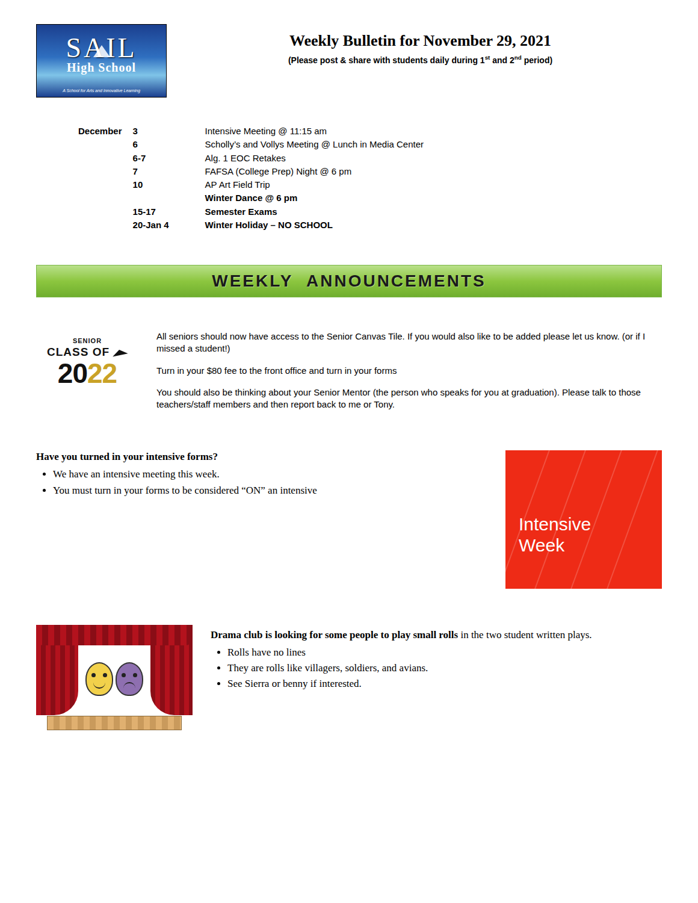SAIL
High School
A School for Arts and Innovative Learning
Weekly Bulletin for November 29, 2021
(Please post & share with students daily during 1st and 2nd period)
| December | 3 | Intensive Meeting @ 11:15 am |
| | 6 | Scholly’s and Vollys Meeting @ Lunch in Media Center |
| | 6-7 | Alg. 1 EOC Retakes |
| | 7 | FAFSA (College Prep) Night @ 6 pm |
| | 10 | AP Art Field Trip |
| | | Winter Dance @ 6 pm |
| | 15-17 | Semester Exams |
| | 20-Jan 4 | Winter Holiday – NO SCHOOL |
WEEKLY ANNOUNCEMENTS
SENIOR
CLASS OF
2022
All seniors should now have access to the Senior Canvas Tile. If you would also like to be added please let us know. (or if I missed a student!)
Turn in your $80 fee to the front office and turn in your forms
You should also be thinking about your Senior Mentor (the person who speaks for you at graduation). Please talk to those teachers/staff members and then report back to me or Tony.
Have you turned in your intensive forms?
We have an intensive meeting this week.
You must turn in your forms to be considered “ON” an intensive
Intensive
Week
Drama club is looking for some people to play small rolls in the two student written plays.
Rolls have no lines
They are rolls like villagers, soldiers, and avians.
See Sierra or benny if interested.